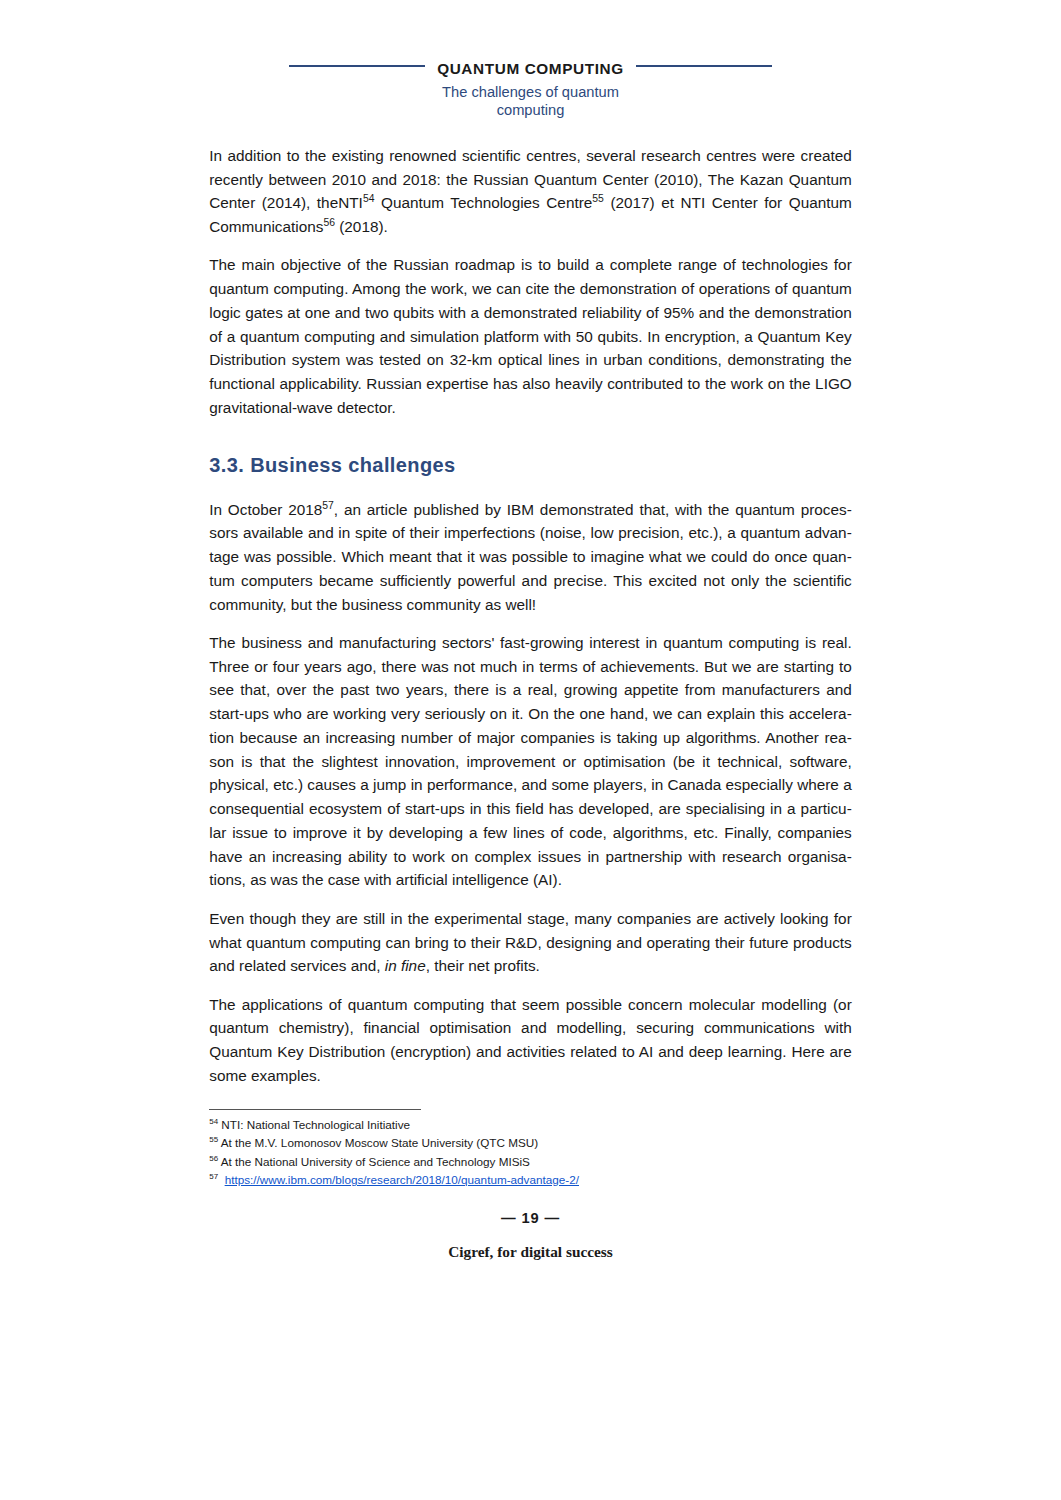Quantum Computing
The challenges of quantum
computing
In addition to the existing renowned scientific centres, several research centres were created recently between 2010 and 2018: the Russian Quantum Center (2010), The Kazan Quantum Center (2014), theNTI54 Quantum Technologies Centre55 (2017) et NTI Center for Quantum Communications56 (2018).
The main objective of the Russian roadmap is to build a complete range of technologies for quantum computing. Among the work, we can cite the demonstration of operations of quantum logic gates at one and two qubits with a demonstrated reliability of 95% and the demonstration of a quantum computing and simulation platform with 50 qubits. In encryption, a Quantum Key Distribution system was tested on 32-km optical lines in urban conditions, demonstrating the functional applicability. Russian expertise has also heavily contributed to the work on the LIGO gravitational-wave detector.
3.3. Business challenges
In October 201857, an article published by IBM demonstrated that, with the quantum processors available and in spite of their imperfections (noise, low precision, etc.), a quantum advantage was possible. Which meant that it was possible to imagine what we could do once quantum computers became sufficiently powerful and precise. This excited not only the scientific community, but the business community as well!
The business and manufacturing sectors' fast-growing interest in quantum computing is real. Three or four years ago, there was not much in terms of achievements. But we are starting to see that, over the past two years, there is a real, growing appetite from manufacturers and start-ups who are working very seriously on it. On the one hand, we can explain this acceleration because an increasing number of major companies is taking up algorithms. Another reason is that the slightest innovation, improvement or optimisation (be it technical, software, physical, etc.) causes a jump in performance, and some players, in Canada especially where a consequential ecosystem of start-ups in this field has developed, are specialising in a particular issue to improve it by developing a few lines of code, algorithms, etc. Finally, companies have an increasing ability to work on complex issues in partnership with research organisations, as was the case with artificial intelligence (AI).
Even though they are still in the experimental stage, many companies are actively looking for what quantum computing can bring to their R&D, designing and operating their future products and related services and, in fine, their net profits.
The applications of quantum computing that seem possible concern molecular modelling (or quantum chemistry), financial optimisation and modelling, securing communications with Quantum Key Distribution (encryption) and activities related to AI and deep learning. Here are some examples.
54 NTI: National Technological Initiative
55 At the M.V. Lomonosov Moscow State University (QTC MSU)
56 At the National University of Science and Technology MISiS
57 https://www.ibm.com/blogs/research/2018/10/quantum-advantage-2/
—19—
Cigref, for digital success